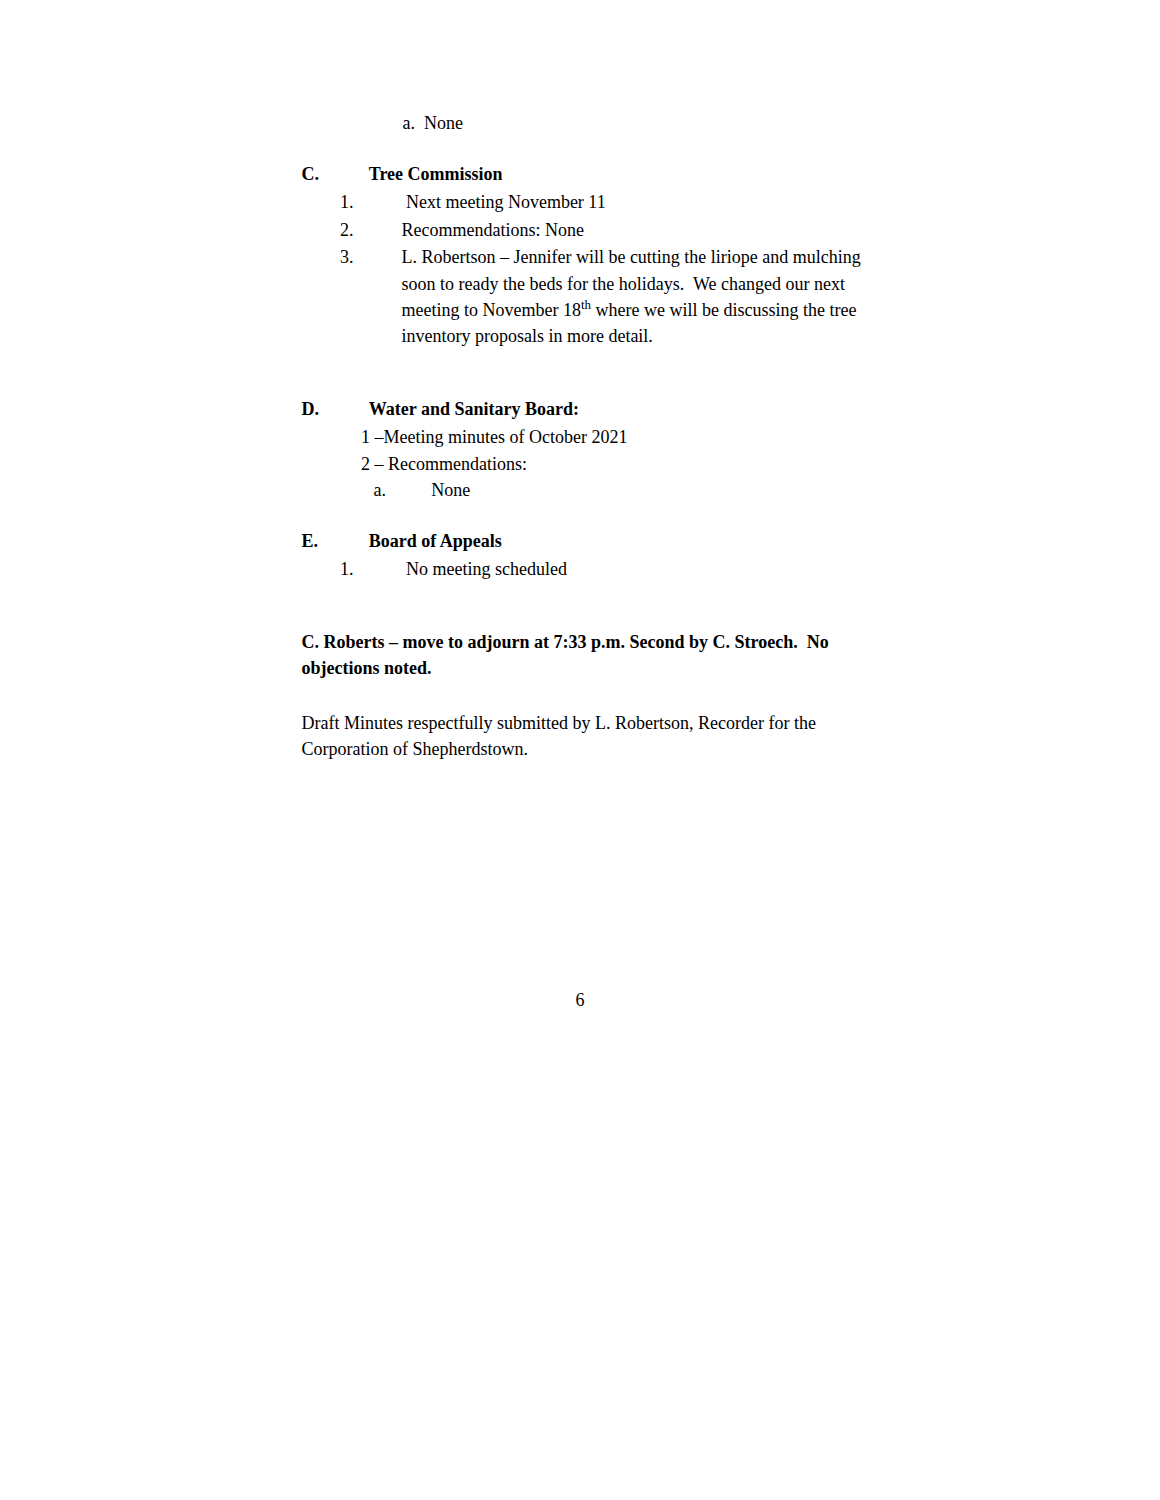a. None
C. Tree Commission
1. Next meeting November 11
2. Recommendations: None
3. L. Robertson – Jennifer will be cutting the liriope and mulching soon to ready the beds for the holidays. We changed our next meeting to November 18th where we will be discussing the tree inventory proposals in more detail.
D. Water and Sanitary Board:
1 –Meeting minutes of October 2021
2 – Recommendations:
a. None
E. Board of Appeals
1. No meeting scheduled
C. Roberts – move to adjourn at 7:33 p.m. Second by C. Stroech. No objections noted.
Draft Minutes respectfully submitted by L. Robertson, Recorder for the Corporation of Shepherdstown.
6